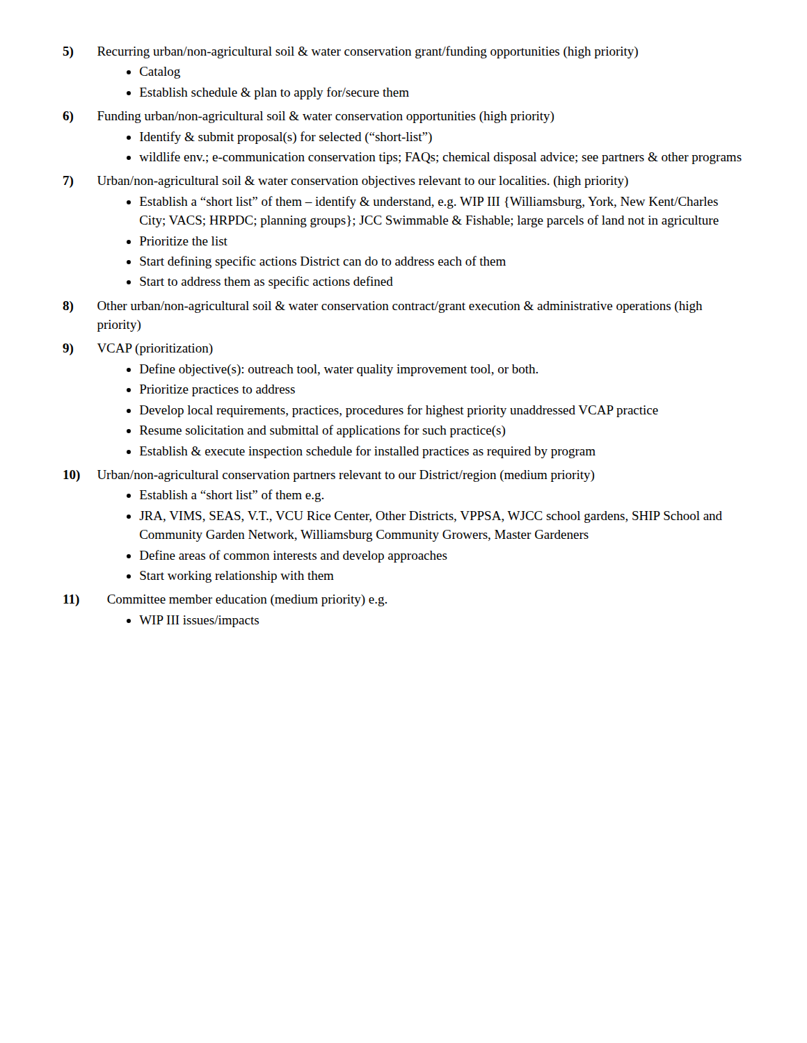5) Recurring urban/non-agricultural soil & water conservation grant/funding opportunities (high priority)
Catalog
Establish schedule & plan to apply for/secure them
6) Funding urban/non-agricultural soil & water conservation opportunities (high priority)
Identify & submit proposal(s) for selected (“short-list”)
wildlife env.; e-communication conservation tips; FAQs; chemical disposal advice; see partners & other programs
7) Urban/non-agricultural soil & water conservation objectives relevant to our localities. (high priority)
Establish a “short list” of them – identify & understand, e.g. WIP III {Williamsburg, York, New Kent/Charles City; VACS; HRPDC; planning groups}; JCC Swimmable & Fishable; large parcels of land not in agriculture
Prioritize the list
Start defining specific actions District can do to address each of them
Start to address them as specific actions defined
8) Other urban/non-agricultural soil & water conservation contract/grant execution & administrative operations (high priority)
9) VCAP (prioritization)
Define objective(s): outreach tool, water quality improvement tool, or both.
Prioritize practices to address
Develop local requirements, practices, procedures for highest priority unaddressed VCAP practice
Resume solicitation and submittal of applications for such practice(s)
Establish & execute inspection schedule for installed practices as required by program
10) Urban/non-agricultural conservation partners relevant to our District/region (medium priority)
Establish a “short list” of them e.g.
JRA, VIMS, SEAS, V.T., VCU Rice Center, Other Districts, VPPSA, WJCC school gardens, SHIP School and Community Garden Network, Williamsburg Community Growers, Master Gardeners
Define areas of common interests and develop approaches
Start working relationship with them
11) Committee member education (medium priority) e.g.
WIP III issues/impacts